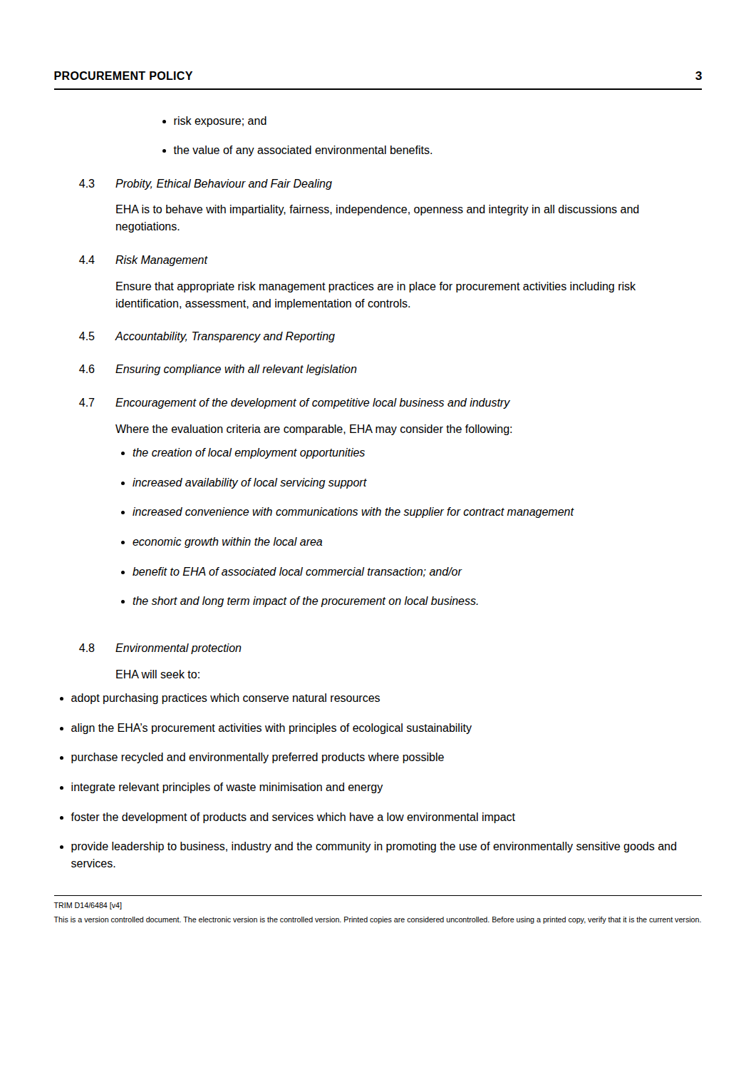PROCUREMENT POLICY 3
risk exposure; and
the value of any associated environmental benefits.
4.3
Probity, Ethical Behaviour and Fair Dealing
EHA is to behave with impartiality, fairness, independence, openness and integrity in all discussions and negotiations.
4.4
Risk Management
Ensure that appropriate risk management practices are in place for procurement activities including risk identification, assessment, and implementation of controls.
4.5
Accountability, Transparency and Reporting
4.6
Ensuring compliance with all relevant legislation
4.7
Encouragement of the development of competitive local business and industry
Where the evaluation criteria are comparable, EHA may consider the following:
the creation of local employment opportunities
increased availability of local servicing support
increased convenience with communications with the supplier for contract management
economic growth within the local area
benefit to EHA of associated local commercial transaction; and/or
the short and long term impact of the procurement on local business.
4.8
Environmental protection
EHA will seek to:
adopt purchasing practices which conserve natural resources
align the EHA’s procurement activities with principles of ecological sustainability
purchase recycled and environmentally preferred products where possible
integrate relevant principles of waste minimisation and energy
foster the development of products and services which have a low environmental impact
provide leadership to business, industry and the community in promoting the use of environmentally sensitive goods and services.
TRIM D14/6484 [v4]
This is a version controlled document. The electronic version is the controlled version. Printed copies are considered uncontrolled. Before using a printed copy, verify that it is the current version.